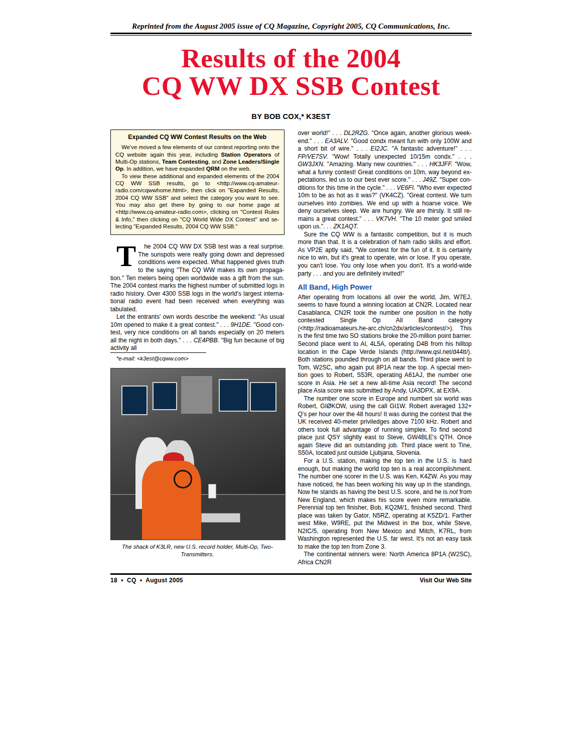Reprinted from the August 2005 issue of CQ Magazine, Copyright 2005, CQ Communications, Inc.
Results of the 2004
CQ WW DX SSB Contest
BY BOB COX,* K3EST
Expanded CQ WW Contest Results on the Web
We've moved a few elements of our contest reporting onto the CQ website again this year, including Station Operators of Multi-Op stations, Team Contesting, and Zone Leaders/Single Op. In addition, we have expanded QRM on the web.
To view these additional and expanded elements of the 2004 CQ WW SSB results, go to <http://www.cq-amateur-radio.com/cqwwhome.html>, then click on "Expanded Results, 2004 CQ WW SSB" and select the category you want to see. You may also get there by going to our home page at <http://www.cq-amateur-radio.com>, clicking on "Contest Rules & Info," then clicking on "CQ World Wide DX Contest" and selecting "Expanded Results, 2004 CQ WW SSB."
The 2004 CQ WW DX SSB test was a real surprise. The sunspots were really going down and depressed conditions were expected. What happened gives truth to the saying "The CQ WW makes its own propagation." Ten meters being open worldwide was a gift from the sun. The 2004 contest marks the highest number of submitted logs in radio history. Over 4300 SSB logs in the world's largest international radio event had been received when everything was tabulated.
Let the entrants' own words describe the weekend: "As usual 10m opened to make it a great contest." . . . 9H1DE. "Good contest, very nice conditions on all bands especially on 20 meters all the night in both days." . . . CE4PBB. "Big fun because of big activity all
*e-mail: <k3est@cqww.com>
The shack of K3LR, new U.S. record holder, Multi-Op, Two-Transmitters.
over world!" . . . DL2RZG. "Once again, another glorious weekend." . . . EA3ALV. "Good condx meant fun with only 100W and a short bit of wire." . . . EI2JC. "A fantastic adventure!" . . . FP/VE7SV. "Wow! Totally unexpected 10/15m condx." . . . GW3JXN. "Amazing. Many new countries." . . . HK3JFF. "Wow, what a funny contest! Great conditions on 10m, way beyond expectations, led us to our best ever score." . . . J49Z. "Super conditions for this time in the cycle." . . . VE6FI. "Who ever expected 10m to be as hot as it was?" (VK4CZ). "Great contest. We turn ourselves into zombies. We end up with a hoarse voice. We deny ourselves sleep. We are hungry. We are thirsty. It still remains a great contest." . . . VK7VH. "The 10 meter god smiled upon us.". . . ZK1AQT.
Sure the CQ WW is a fantastic competition, but it is much more than that. It is a celebration of ham radio skills and effort. As VP2E aptly said, "We contest for the fun of it. It is certainly nice to win, but it's great to operate, win or lose. If you operate, you can't lose. You only lose when you don't. It's a world-wide party . . . and you are definitely invited!"
All Band, High Power
After operating from locations all over the world, Jim, W7EJ, seems to have found a winning location at CN2R. Located near Casablanca, CN2R took the number one position in the hotly contested Single Op All Band category (<http://radioamateurs.he-arc.ch/cn2dx/articles/contest/>). This is the first time two SO stations broke the 20-million point barrier. Second place went to Al, 4L5A, operating D4B from his hilltop location in the Cape Verde Islands (http://www.qsl.net/d44tt/). Both stations pounded through on all bands. Third place went to Tom, W2SC, who again put 8P1A near the top. A special mention goes to Robert, S53R, operating A61AJ, the number one score in Asia. He set a new all-time Asia record! The second place Asia score was submitted by Andy, UA3DPX, at EX9A.
The number one score in Europe and numbert six world was Robert, GIØKOW, using the call GI1W. Robert averaged 132+ Q's per hour over the 48 hours! It was during the contest that the UK received 40-meter priviledges above 7100 kHz. Robert and others took full advantage of running simplex. To find second place just QSY slightly east to Steve, GW4BLE's QTH. Once again Steve did an outstanding job. Third place went to Tine, S50A, located just outside Ljubjana, Slovenia.
For a U.S. station, making the top ten in the U.S. is hard enough, but making the world top ten is a real accomplishment. The number one scorer in the U.S. was Ken, K4ZW. As you may have noticed, he has been working his way up in the standings. Now he stands as having the best U.S. score, and he is not from New England, which makes his score even more remarkable. Perennial top ten finisher, Bob, KQ2M/1, finished second. Third place was taken by Gator, N5RZ, operating at K5ZD/1. Farther west Mike, W9RE, put the Midwest in the box, while Steve, N2IC/5, operating from New Mexico and Mitch, K7RL, from Washington represented the U.S. far west. It's not an easy task to make the top ten from Zone 3.
The continental winners were: North America 8P1A (W2SC), Africa CN2R
18 • CQ • August 2005
Visit Our Web Site